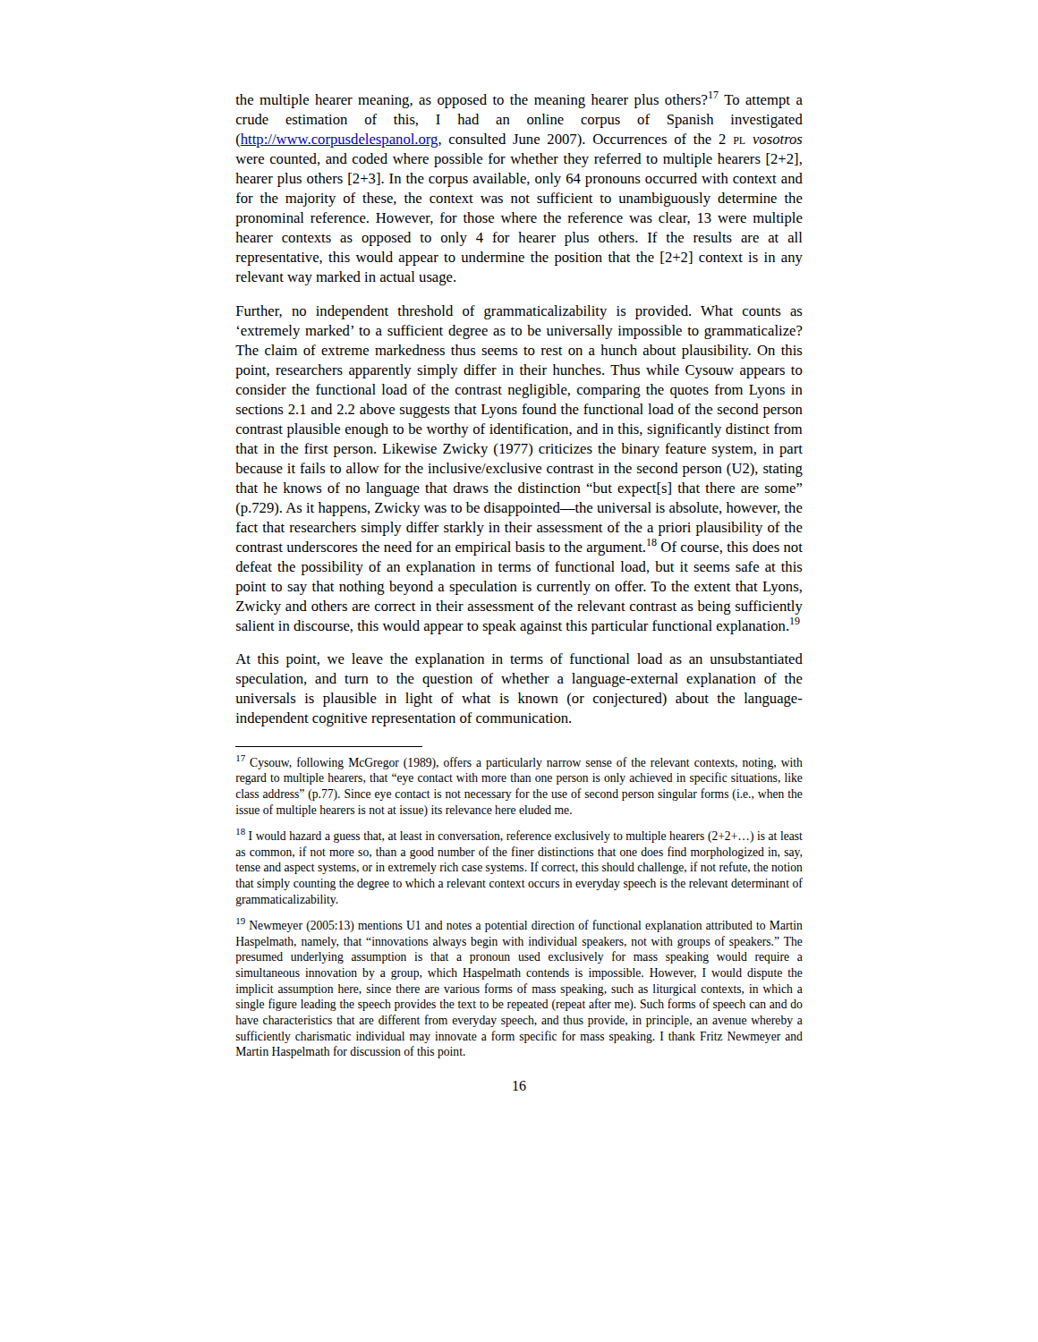the multiple hearer meaning, as opposed to the meaning hearer plus others?17 To attempt a crude estimation of this, I had an online corpus of Spanish investigated (http://www.corpusdelespanol.org, consulted June 2007). Occurrences of the 2 pl vosotros were counted, and coded where possible for whether they referred to multiple hearers [2+2], hearer plus others [2+3]. In the corpus available, only 64 pronouns occurred with context and for the majority of these, the context was not sufficient to unambiguously determine the pronominal reference. However, for those where the reference was clear, 13 were multiple hearer contexts as opposed to only 4 for hearer plus others. If the results are at all representative, this would appear to undermine the position that the [2+2] context is in any relevant way marked in actual usage.
Further, no independent threshold of grammaticalizability is provided. What counts as ‘extremely marked’ to a sufficient degree as to be universally impossible to grammaticalize? The claim of extreme markedness thus seems to rest on a hunch about plausibility. On this point, researchers apparently simply differ in their hunches. Thus while Cysouw appears to consider the functional load of the contrast negligible, comparing the quotes from Lyons in sections 2.1 and 2.2 above suggests that Lyons found the functional load of the second person contrast plausible enough to be worthy of identification, and in this, significantly distinct from that in the first person. Likewise Zwicky (1977) criticizes the binary feature system, in part because it fails to allow for the inclusive/exclusive contrast in the second person (U2), stating that he knows of no language that draws the distinction “but expect[s] that there are some” (p.729). As it happens, Zwicky was to be disappointed—the universal is absolute, however, the fact that researchers simply differ starkly in their assessment of the a priori plausibility of the contrast underscores the need for an empirical basis to the argument.18 Of course, this does not defeat the possibility of an explanation in terms of functional load, but it seems safe at this point to say that nothing beyond a speculation is currently on offer. To the extent that Lyons, Zwicky and others are correct in their assessment of the relevant contrast as being sufficiently salient in discourse, this would appear to speak against this particular functional explanation.19
At this point, we leave the explanation in terms of functional load as an unsubstantiated speculation, and turn to the question of whether a language-external explanation of the universals is plausible in light of what is known (or conjectured) about the language-independent cognitive representation of communication.
17 Cysouw, following McGregor (1989), offers a particularly narrow sense of the relevant contexts, noting, with regard to multiple hearers, that “eye contact with more than one person is only achieved in specific situations, like class address” (p.77). Since eye contact is not necessary for the use of second person singular forms (i.e., when the issue of multiple hearers is not at issue) its relevance here eluded me.
18 I would hazard a guess that, at least in conversation, reference exclusively to multiple hearers (2+2+…) is at least as common, if not more so, than a good number of the finer distinctions that one does find morphologized in, say, tense and aspect systems, or in extremely rich case systems. If correct, this should challenge, if not refute, the notion that simply counting the degree to which a relevant context occurs in everyday speech is the relevant determinant of grammaticalizability.
19 Newmeyer (2005:13) mentions U1 and notes a potential direction of functional explanation attributed to Martin Haspelmath, namely, that “innovations always begin with individual speakers, not with groups of speakers.” The presumed underlying assumption is that a pronoun used exclusively for mass speaking would require a simultaneous innovation by a group, which Haspelmath contends is impossible. However, I would dispute the implicit assumption here, since there are various forms of mass speaking, such as liturgical contexts, in which a single figure leading the speech provides the text to be repeated (repeat after me). Such forms of speech can and do have characteristics that are different from everyday speech, and thus provide, in principle, an avenue whereby a sufficiently charismatic individual may innovate a form specific for mass speaking. I thank Fritz Newmeyer and Martin Haspelmath for discussion of this point.
16